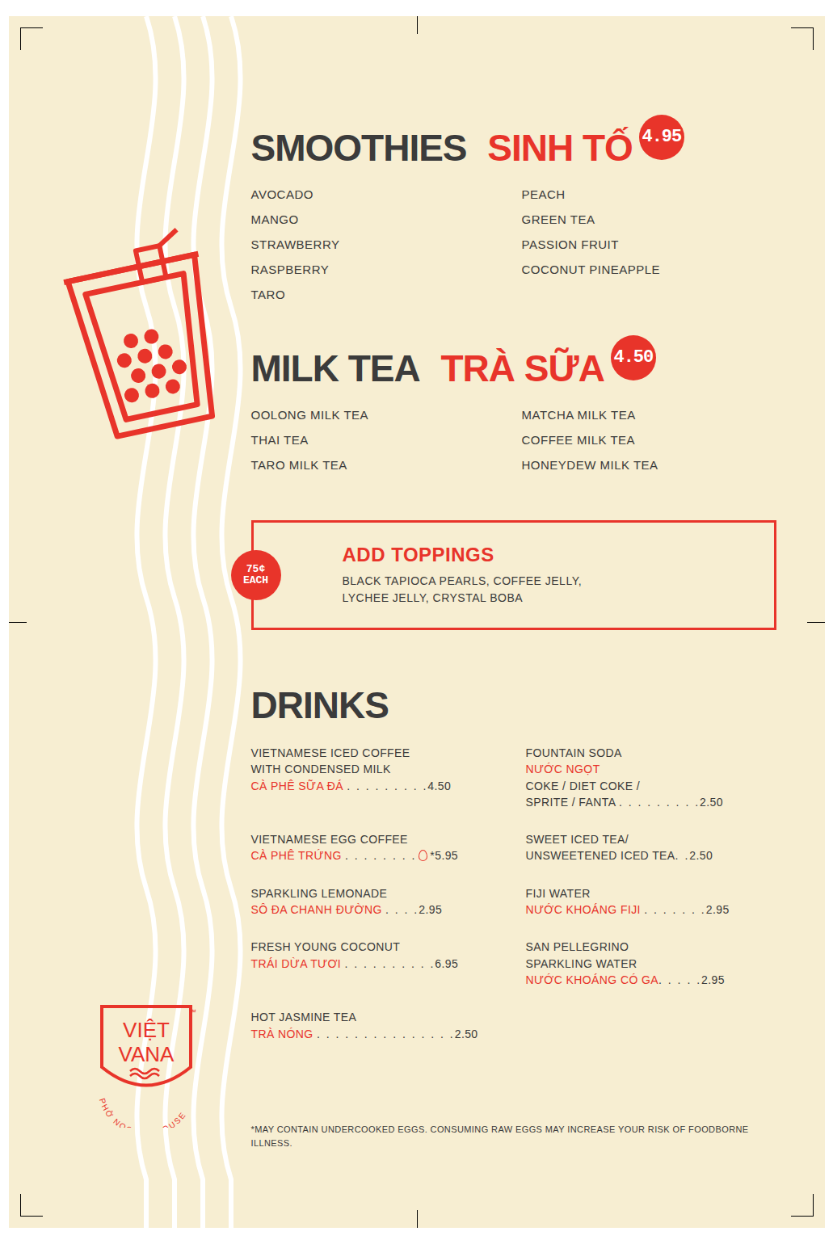SMOOTHIES SINH TỐ 4.95
AVOCADO
PEACH
MANGO
GREEN TEA
STRAWBERRY
PASSION FRUIT
RASPBERRY
COCONUT PINEAPPLE
TARO
MILK TEA TRÀ SỮA 4.50
OOLONG MILK TEA
MATCHA MILK TEA
THAI TEA
COFFEE MILK TEA
TARO MILK TEA
HONEYDEW MILK TEA
75¢EACH
ADD TOPPINGS
BLACK TAPIOCA PEARLS, COFFEE JELLY,
LYCHEE JELLY, CRYSTAL BOBA
DRINKS
VIETNAMESE ICED COFFEE
WITH CONDENSED MILK
CÀ PHÊ SỮA ĐÁ . . . . . . . . . 4.50
FOUNTAIN SODA
NƯỚC NGỌT
COKE / DIET COKE /
SPRITE / FANTA . . . . . . . . . 2.50
VIETNAMESE EGG COFFEE
CÀ PHÊ TRỨNG . . . . . . . . *5.95
SWEET ICED TEA/
UNSWEETENED ICED TEA. . 2.50
SPARKLING LEMONADE
SÔ ĐA CHANH ĐƯỜNG . . . . 2.95
FIJI WATER
NƯỚC KHOÁNG FIJI . . . . . . . 2.95
FRESH YOUNG COCONUT
TRÁI DỪA TƯƠI . . . . . . . . . . 6.95
SAN PELLEGRINO
SPARKLING WATER
NƯỚC KHOÁNG CÓ GA. . . . . 2.95
HOT JASMINE TEA
TRÀ NÓNG . . . . . . . . . . . . . . . 2.50
VIỆT VANA ™ PHỞ NOODLE HOUSE
*MAY CONTAIN UNDERCOOKED EGGS. CONSUMING RAW EGGS MAY INCREASE YOUR RISK OF FOODBORNE ILLNESS.